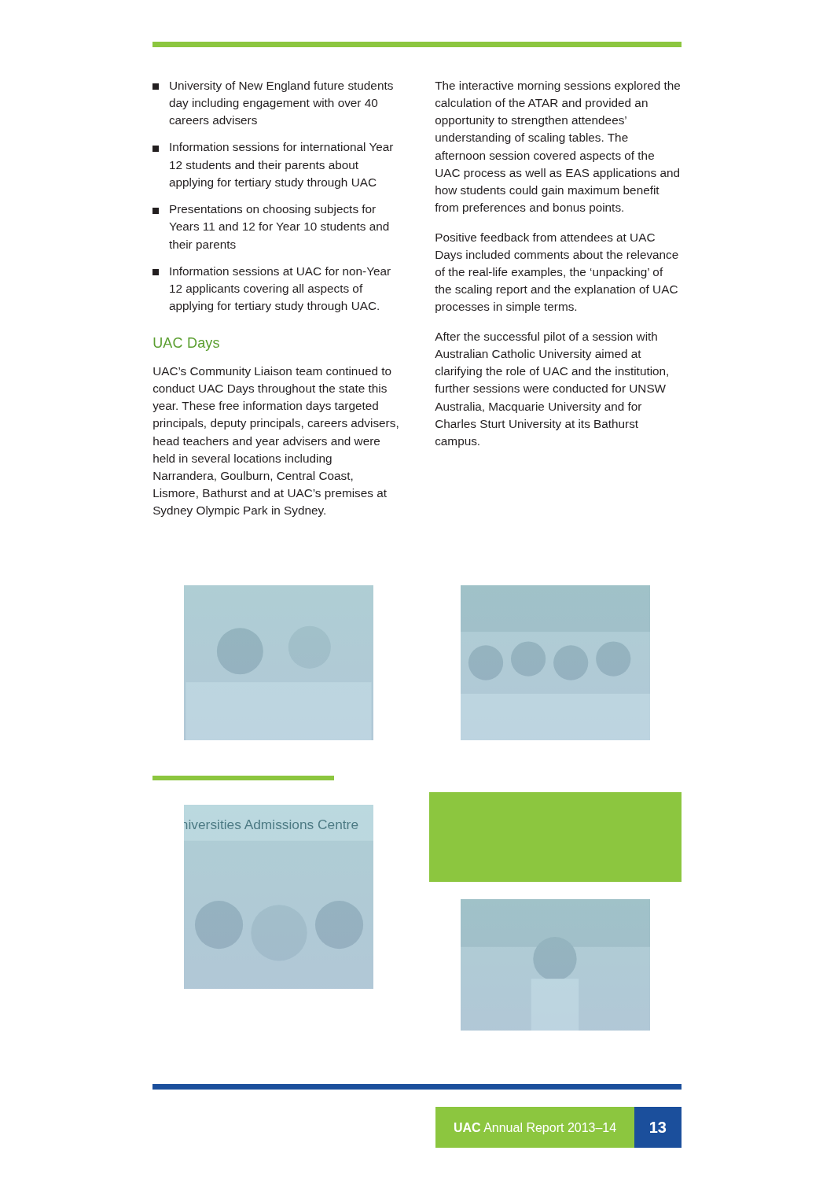University of New England future students day including engagement with over 40 careers advisers
Information sessions for international Year 12 students and their parents about applying for tertiary study through UAC
Presentations on choosing subjects for Years 11 and 12 for Year 10 students and their parents
Information sessions at UAC for non-Year 12 applicants covering all aspects of applying for tertiary study through UAC.
UAC Days
UAC’s Community Liaison team continued to conduct UAC Days throughout the state this year. These free information days targeted principals, deputy principals, careers advisers, head teachers and year advisers and were held in several locations including Narrandera, Goulburn, Central Coast, Lismore, Bathurst and at UAC’s premises at Sydney Olympic Park in Sydney.
The interactive morning sessions explored the calculation of the ATAR and provided an opportunity to strengthen attendees’ understanding of scaling tables. The afternoon session covered aspects of the UAC process as well as EAS applications and how students could gain maximum benefit from preferences and bonus points.
Positive feedback from attendees at UAC Days included comments about the relevance of the real-life examples, the ‘unpacking’ of the scaling report and the explanation of UAC processes in simple terms.
After the successful pilot of a session with Australian Catholic University aimed at clarifying the role of UAC and the institution, further sessions were conducted for UNSW Australia, Macquarie University and for Charles Sturt University at its Bathurst campus.
UAC Annual Report 2013–14
13